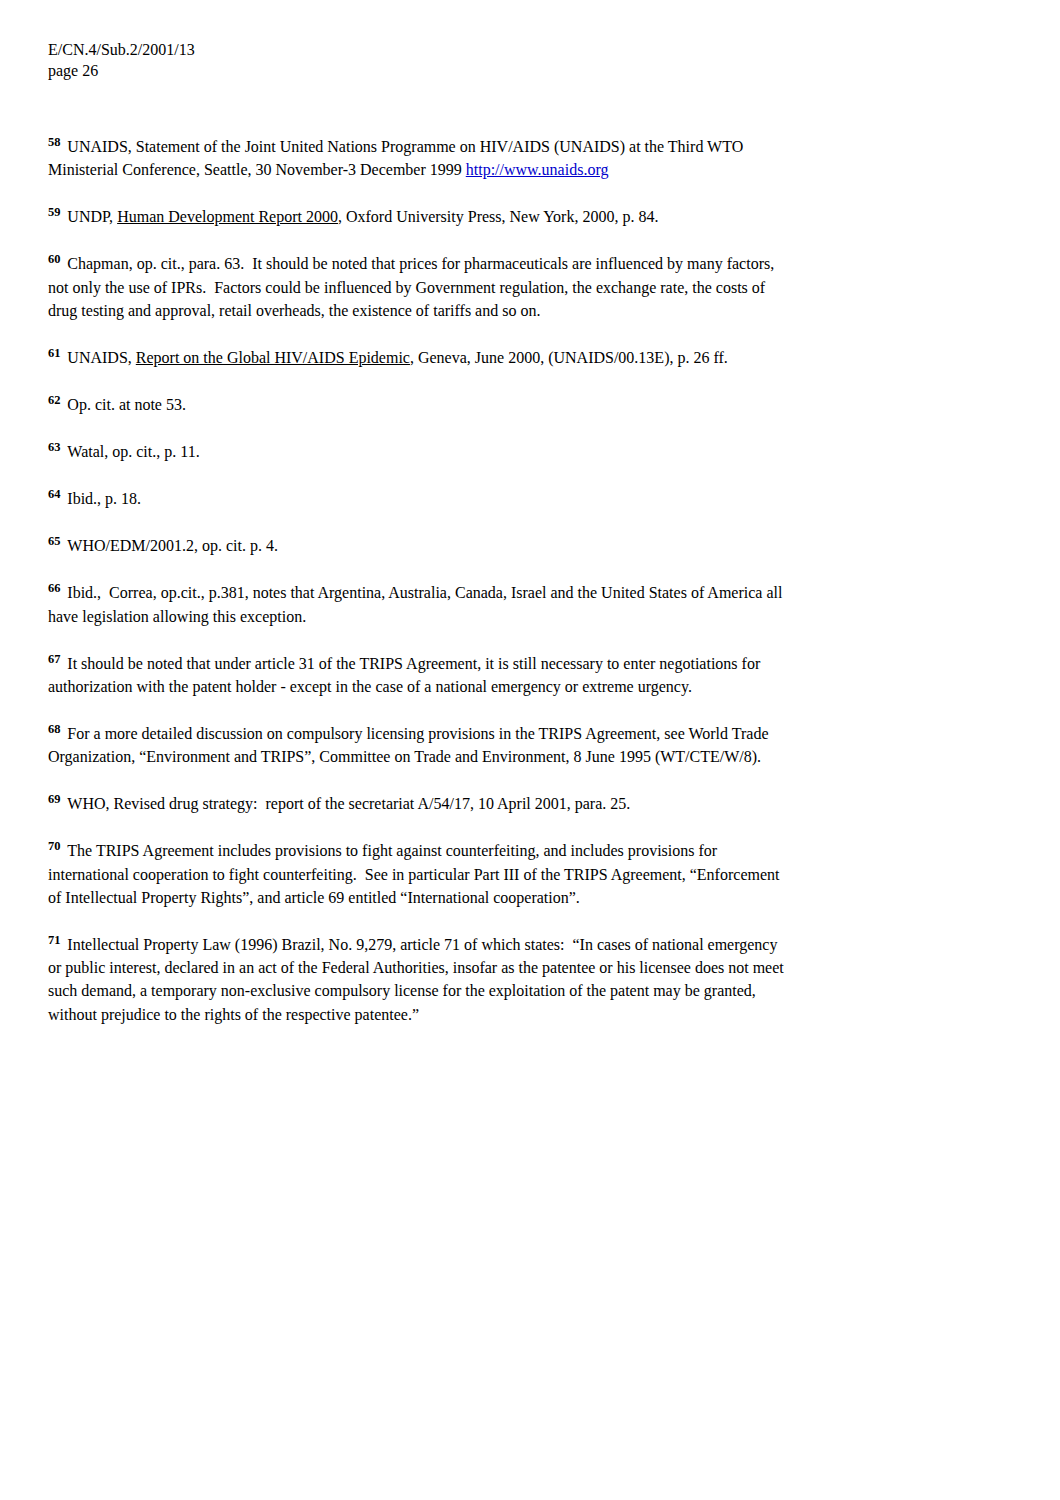E/CN.4/Sub.2/2001/13
page 26
58 UNAIDS, Statement of the Joint United Nations Programme on HIV/AIDS (UNAIDS) at the Third WTO Ministerial Conference, Seattle, 30 November-3 December 1999 http://www.unaids.org
59 UNDP, Human Development Report 2000, Oxford University Press, New York, 2000, p. 84.
60 Chapman, op. cit., para. 63. It should be noted that prices for pharmaceuticals are influenced by many factors, not only the use of IPRs. Factors could be influenced by Government regulation, the exchange rate, the costs of drug testing and approval, retail overheads, the existence of tariffs and so on.
61 UNAIDS, Report on the Global HIV/AIDS Epidemic, Geneva, June 2000, (UNAIDS/00.13E), p. 26 ff.
62 Op. cit. at note 53.
63 Watal, op. cit., p. 11.
64 Ibid., p. 18.
65 WHO/EDM/2001.2, op. cit. p. 4.
66 Ibid., Correa, op.cit., p.381, notes that Argentina, Australia, Canada, Israel and the United States of America all have legislation allowing this exception.
67 It should be noted that under article 31 of the TRIPS Agreement, it is still necessary to enter negotiations for authorization with the patent holder - except in the case of a national emergency or extreme urgency.
68 For a more detailed discussion on compulsory licensing provisions in the TRIPS Agreement, see World Trade Organization, “Environment and TRIPS”, Committee on Trade and Environment, 8 June 1995 (WT/CTE/W/8).
69 WHO, Revised drug strategy: report of the secretariat A/54/17, 10 April 2001, para. 25.
70 The TRIPS Agreement includes provisions to fight against counterfeiting, and includes provisions for international cooperation to fight counterfeiting. See in particular Part III of the TRIPS Agreement, “Enforcement of Intellectual Property Rights”, and article 69 entitled “International cooperation”.
71 Intellectual Property Law (1996) Brazil, No. 9,279, article 71 of which states: “In cases of national emergency or public interest, declared in an act of the Federal Authorities, insofar as the patentee or his licensee does not meet such demand, a temporary non-exclusive compulsory license for the exploitation of the patent may be granted, without prejudice to the rights of the respective patentee.”